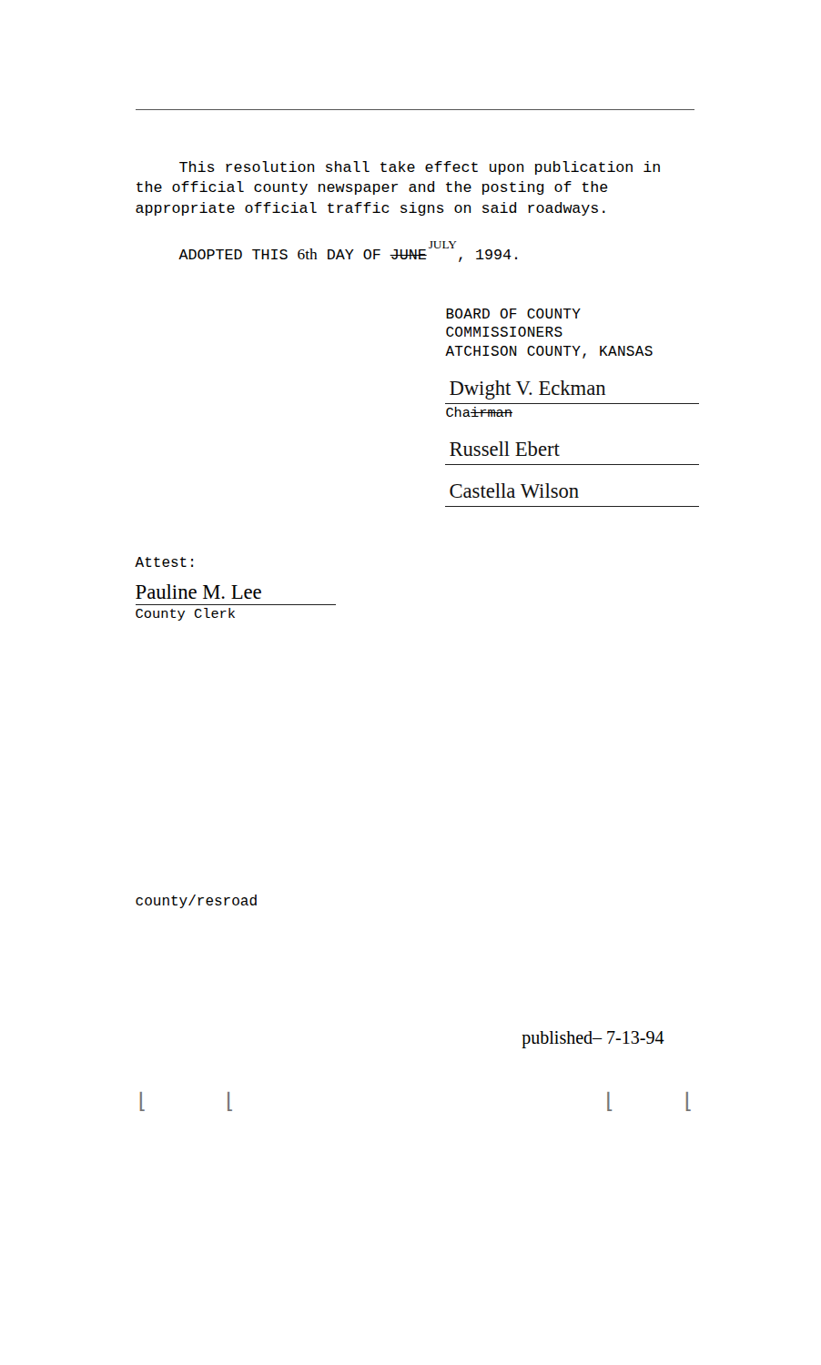This resolution shall take effect upon publication in the official county newspaper and the posting of the appropriate official traffic signs on said roadways.
ADOPTED THIS 6th DAY OF JUNE JULY, 1994.
BOARD OF COUNTY COMMISSIONERS
ATCHISON COUNTY, KANSAS
Dwight V. Eckman
Chairman
Russell Ebert
Castella Wilson
Attest:
Pauline M. Lee
County Clerk
county/resroad
published– 7-13-94
⌊ ⌊ ⌊ ⌊